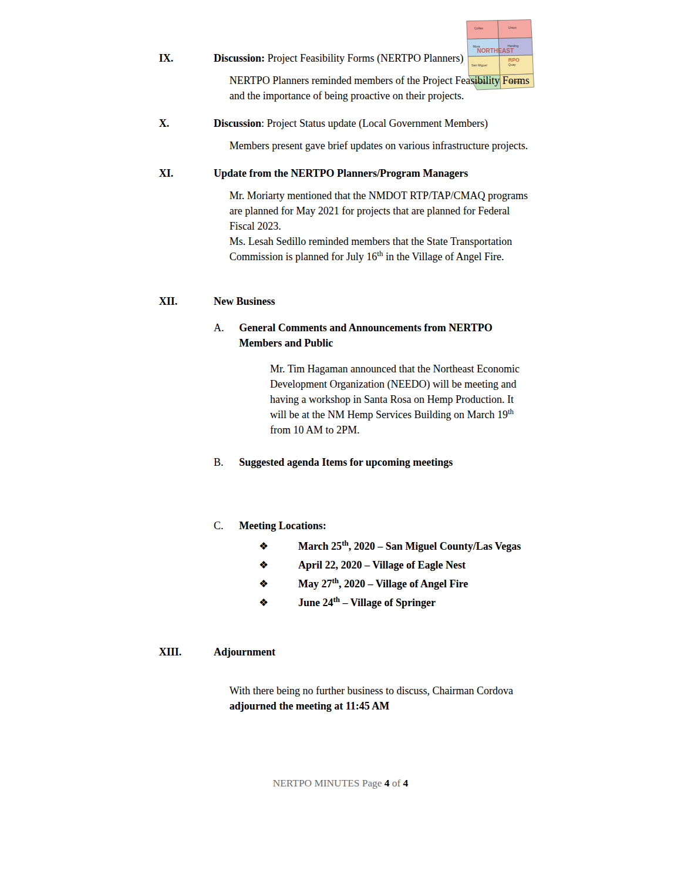Colfax Union Mora Harding San Miguel Quay Guadalupe De Baca NORTHEAST RPO
IX. Discussion: Project Feasibility Forms (NERTPO Planners)
NERTPO Planners reminded members of the Project Feasibility Forms and the importance of being proactive on their projects.
X. Discussion: Project Status update (Local Government Members)
Members present gave brief updates on various infrastructure projects.
XI. Update from the NERTPO Planners/Program Managers
Mr. Moriarty mentioned that the NMDOT RTP/TAP/CMAQ programs are planned for May 2021 for projects that are planned for Federal Fiscal 2023.
Ms. Lesah Sedillo reminded members that the State Transportation Commission is planned for July 16th in the Village of Angel Fire.
XII. New Business
A. General Comments and Announcements from NERTPO Members and Public
Mr. Tim Hagaman announced that the Northeast Economic Development Organization (NEEDO) will be meeting and having a workshop in Santa Rosa on Hemp Production. It will be at the NM Hemp Services Building on March 19th from 10 AM to 2PM.
B. Suggested agenda Items for upcoming meetings
C. Meeting Locations:
March 25th, 2020 – San Miguel County/Las Vegas
April 22, 2020 – Village of Eagle Nest
May 27th, 2020 – Village of Angel Fire
June 24th – Village of Springer
XIII. Adjournment
With there being no further business to discuss, Chairman Cordova adjourned the meeting at 11:45 AM
NERTPO MINUTES Page 4 of 4